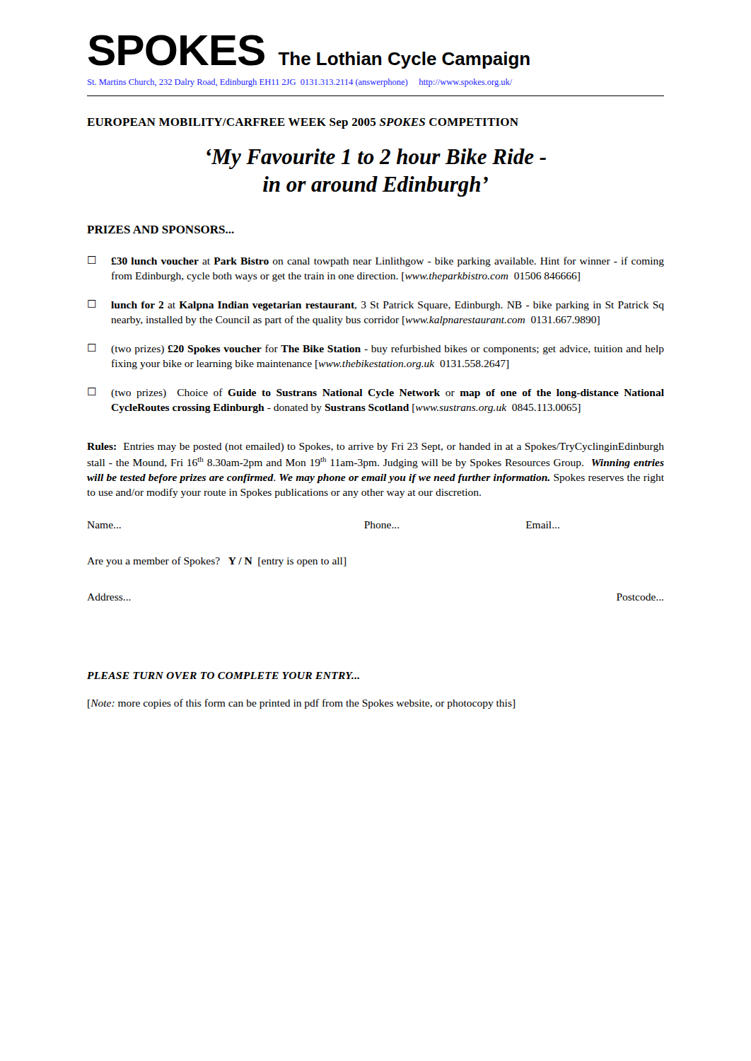SPOKES
The Lothian Cycle Campaign
St. Martins Church, 232 Dalry Road, Edinburgh EH11 2JG 0131.313.2114 (answerphone) http://www.spokes.org.uk/
EUROPEAN MOBILITY/CARFREE WEEK Sep 2005 SPOKES COMPETITION
‘My Favourite 1 to 2 hour Bike Ride -
in or around Edinburgh’
PRIZES AND SPONSORS...
£30 lunch voucher at Park Bistro on canal towpath near Linlithgow - bike parking available. Hint for winner - if coming from Edinburgh, cycle both ways or get the train in one direction. [www.theparkbistro.com 01506 846666]
lunch for 2 at Kalpna Indian vegetarian restaurant, 3 St Patrick Square, Edinburgh. NB - bike parking in St Patrick Sq nearby, installed by the Council as part of the quality bus corridor [www.kalpnarestaurant.com 0131.667.9890]
(two prizes) £20 Spokes voucher for The Bike Station - buy refurbished bikes or components; get advice, tuition and help fixing your bike or learning bike maintenance [www.thebikestation.org.uk 0131.558.2647]
(two prizes) Choice of Guide to Sustrans National Cycle Network or map of one of the long-distance National CycleRoutes crossing Edinburgh - donated by Sustrans Scotland [www.sustrans.org.uk 0845.113.0065]
Rules: Entries may be posted (not emailed) to Spokes, to arrive by Fri 23 Sept, or handed in at a Spokes/TryCyclinginEdinburgh stall - the Mound, Fri 16th 8.30am-2pm and Mon 19th 11am-3pm. Judging will be by Spokes Resources Group. Winning entries will be tested before prizes are confirmed. We may phone or email you if we need further information. Spokes reserves the right to use and/or modify your route in Spokes publications or any other way at our discretion.
Name... Phone... Email...
Are you a member of Spokes? Y / N [entry is open to all]
Address... Postcode...
PLEASE TURN OVER TO COMPLETE YOUR ENTRY...
[Note: more copies of this form can be printed in pdf from the Spokes website, or photocopy this]